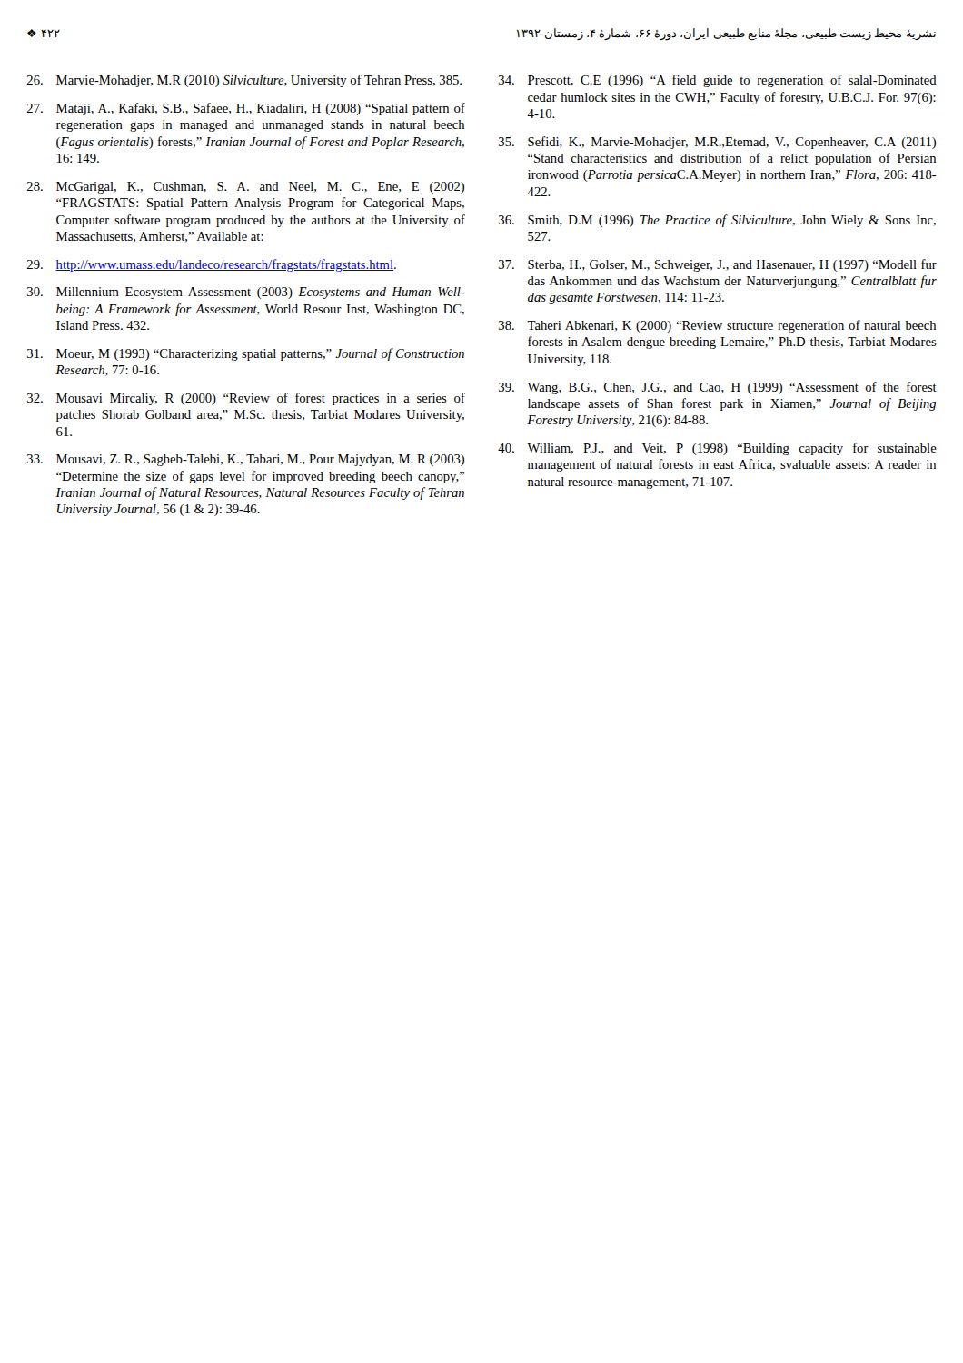نشریۀ محیط زیست طبیعی، مجلۀ منابع طبیعی ایران، دورۀ ۶۶، شمارۀ ۴، زمستان ۱۳۹۲ ۴۲۲ ❖
Marvie-Mohadjer, M.R (2010) Silviculture, University of Tehran Press, 385.
Mataji, A., Kafaki, S.B., Safaee, H., Kiadaliri, H (2008) “Spatial pattern of regeneration gaps in managed and unmanaged stands in natural beech (Fagus orientalis) forests,” Iranian Journal of Forest and Poplar Research, 16: 149.
McGarigal, K., Cushman, S. A. and Neel, M. C., Ene, E (2002) “FRAGSTATS: Spatial Pattern Analysis Program for Categorical Maps, Computer software program produced by the authors at the University of Massachusetts, Amherst,” Available at:
http://www.umass.edu/landeco/research/fragstats/fragstats.html.
Millennium Ecosystem Assessment (2003) Ecosystems and Human Well-being: A Framework for Assessment, World Resour Inst, Washington DC, Island Press. 432.
Moeur, M (1993) “Characterizing spatial patterns,” Journal of Construction Research, 77: 0-16.
Mousavi Mircaliy, R (2000) “Review of forest practices in a series of patches Shorab Golband area,” M.Sc. thesis, Tarbiat Modares University, 61.
Mousavi, Z. R., Sagheb-Talebi, K., Tabari, M., Pour Majydyan, M. R (2003) “Determine the size of gaps level for improved breeding beech canopy,” Iranian Journal of Natural Resources, Natural Resources Faculty of Tehran University Journal, 56 (1 & 2): 39-46.
Prescott, C.E (1996) “A field guide to regeneration of salal-Dominated cedar humlock sites in the CWH,” Faculty of forestry, U.B.C.J. For. 97(6): 4-10.
Sefidi, K., Marvie-Mohadjer, M.R.,Etemad, V., Copenheaver, C.A (2011) “Stand characteristics and distribution of a relict population of Persian ironwood (Parrotia persica C.A.Meyer) in northern Iran,” Flora, 206: 418-422.
Smith, D.M (1996) The Practice of Silviculture, John Wiely & Sons Inc, 527.
Sterba, H., Golser, M., Schweiger, J., and Hasenauer, H (1997) “Modell fur das Ankommen und das Wachstum der Naturverjungung,” Centralblatt fur das gesamte Forstwesen, 114: 11-23.
Taheri Abkenari, K (2000) “Review structure regeneration of natural beech forests in Asalem dengue breeding Lemaire,” Ph.D thesis, Tarbiat Modares University, 118.
Wang, B.G., Chen, J.G., and Cao, H (1999) “Assessment of the forest landscape assets of Shan forest park in Xiamen,” Journal of Beijing Forestry University, 21(6): 84-88.
William, P.J., and Veit, P (1998) “Building capacity for sustainable management of natural forests in east Africa, svaluable assets: A reader in natural resource-management, 71-107.